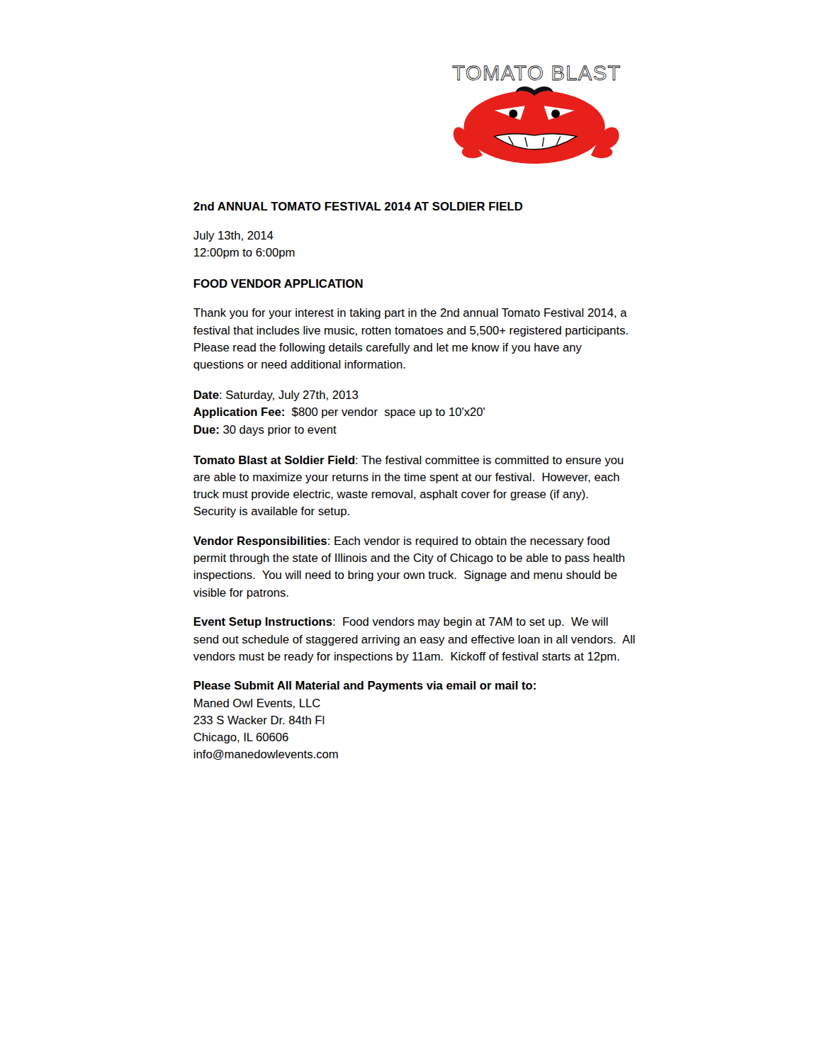2nd ANNUAL TOMATO FESTIVAL 2014 AT SOLDIER FIELD
July 13th, 2014
12:00pm to 6:00pm
FOOD VENDOR APPLICATION
Thank you for your interest in taking part in the 2nd annual Tomato Festival 2014, a festival that includes live music, rotten tomatoes and 5,500+ registered participants. Please read the following details carefully and let me know if you have any questions or need additional information.
Date: Saturday, July 27th, 2013
Application Fee: $800 per vendor space up to 10'x20'
Due: 30 days prior to event
Tomato Blast at Soldier Field: The festival committee is committed to ensure you are able to maximize your returns in the time spent at our festival. However, each truck must provide electric, waste removal, asphalt cover for grease (if any). Security is available for setup.
Vendor Responsibilities: Each vendor is required to obtain the necessary food permit through the state of Illinois and the City of Chicago to be able to pass health inspections. You will need to bring your own truck. Signage and menu should be visible for patrons.
Event Setup Instructions: Food vendors may begin at 7AM to set up. We will send out schedule of staggered arriving an easy and effective loan in all vendors. All vendors must be ready for inspections by 11am. Kickoff of festival starts at 12pm.
Please Submit All Material and Payments via email or mail to:
Maned Owl Events, LLC
233 S Wacker Dr. 84th Fl
Chicago, IL 60606
info@manedowlevents.com